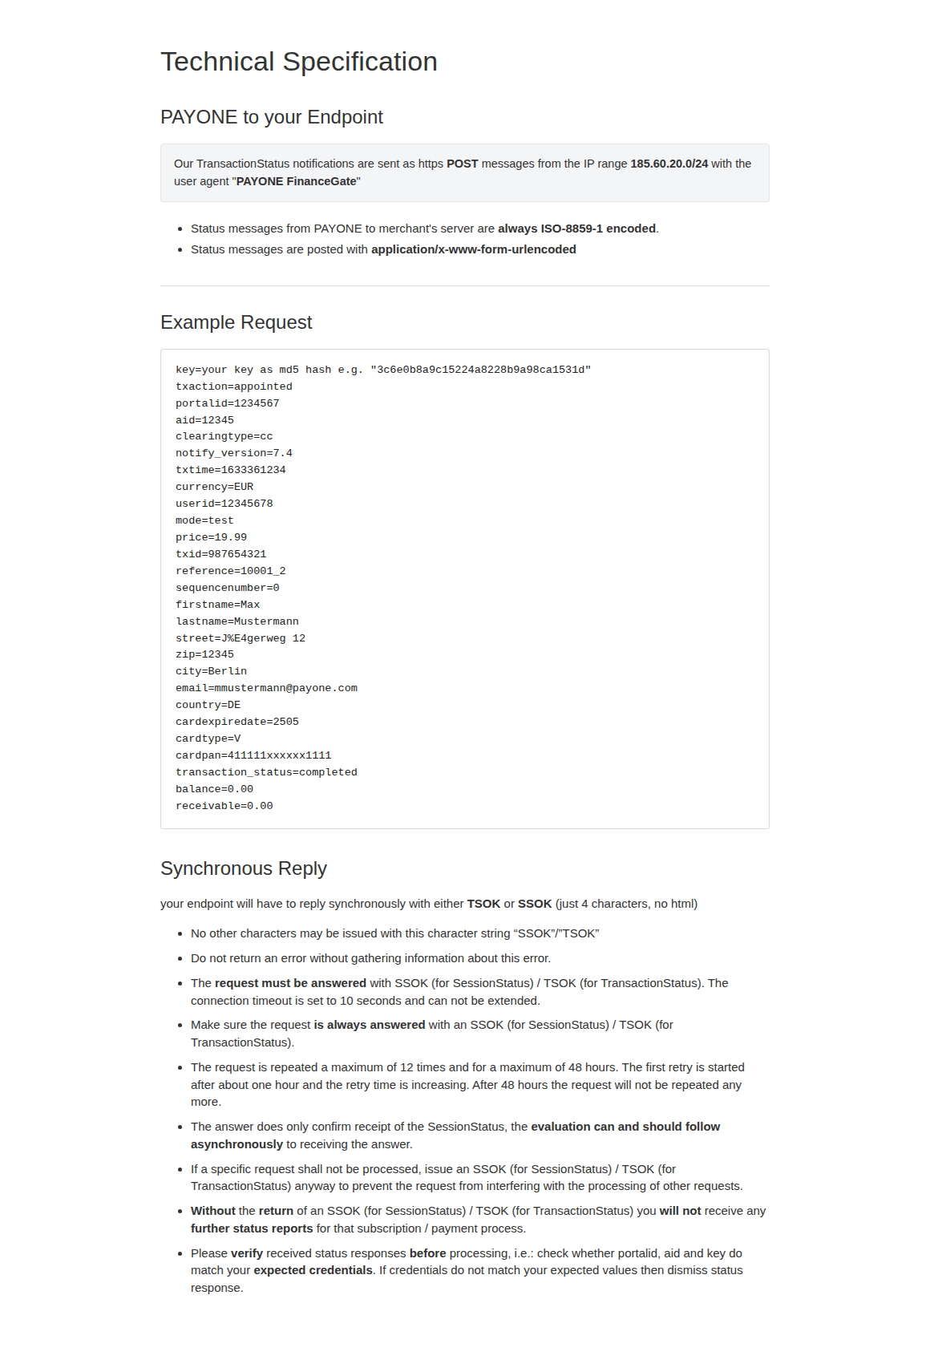Technical Specification
PAYONE to your Endpoint
Our TransactionStatus notifications are sent as https POST messages from the IP range 185.60.20.0/24 with the user agent "PAYONE FinanceGate"
Status messages from PAYONE to merchant's server are always ISO-8859-1 encoded.
Status messages are posted with application/x-www-form-urlencoded
Example Request
key=your key as md5 hash e.g. "3c6e0b8a9c15224a8228b9a98ca1531d"
txaction=appointed
portalid=1234567
aid=12345
clearingtype=cc
notify_version=7.4
txtime=1633361234
currency=EUR
userid=12345678
mode=test
price=19.99
txid=987654321
reference=10001_2
sequencenumber=0
firstname=Max
lastname=Mustermann
street=J%E4gerweg 12
zip=12345
city=Berlin
email=mmustermann@payone.com
country=DE
cardexpiredate=2505
cardtype=V
cardpan=411111xxxxxx1111
transaction_status=completed
balance=0.00
receivable=0.00
Synchronous Reply
your endpoint will have to reply synchronously with either TSOK or SSOK (just 4 characters, no html)
No other characters may be issued with this character string “SSOK”/”TSOK”
Do not return an error without gathering information about this error.
The request must be answered with SSOK (for SessionStatus) / TSOK (for TransactionStatus). The connection timeout is set to 10 seconds and can not be extended.
Make sure the request is always answered with an SSOK (for SessionStatus) / TSOK (for TransactionStatus).
The request is repeated a maximum of 12 times and for a maximum of 48 hours. The first retry is started after about one hour and the retry time is increasing. After 48 hours the request will not be repeated any more.
The answer does only confirm receipt of the SessionStatus, the evaluation can and should follow asynchronously to receiving the answer.
If a specific request shall not be processed, issue an SSOK (for SessionStatus) / TSOK (for TransactionStatus) anyway to prevent the request from interfering with the processing of other requests.
Without the return of an SSOK (for SessionStatus) / TSOK (for TransactionStatus) you will not receive any further status reports for that subscription / payment process.
Please verify received status responses before processing, i.e.: check whether portalid, aid and key do match your expected credentials. If credentials do not match your expected values then dismiss status response.